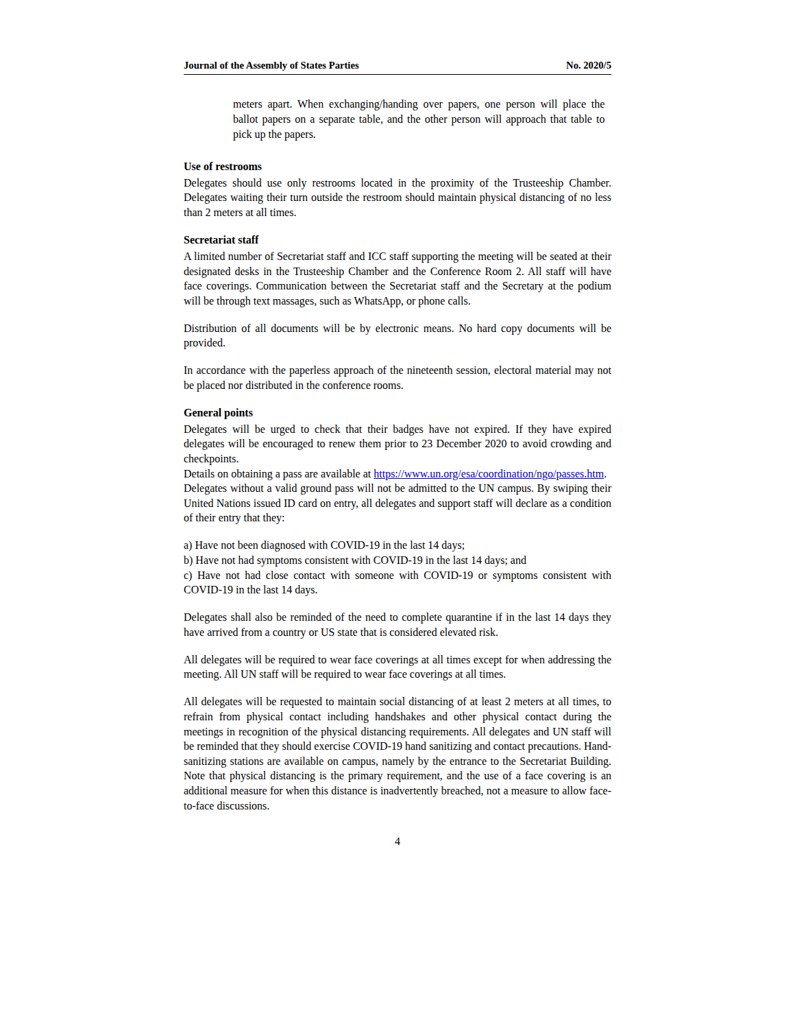Journal of the Assembly of States Parties No. 2020/5
meters apart. When exchanging/handing over papers, one person will place the ballot papers on a separate table, and the other person will approach that table to pick up the papers.
Use of restrooms
Delegates should use only restrooms located in the proximity of the Trusteeship Chamber. Delegates waiting their turn outside the restroom should maintain physical distancing of no less than 2 meters at all times.
Secretariat staff
A limited number of Secretariat staff and ICC staff supporting the meeting will be seated at their designated desks in the Trusteeship Chamber and the Conference Room 2. All staff will have face coverings. Communication between the Secretariat staff and the Secretary at the podium will be through text massages, such as WhatsApp, or phone calls.
Distribution of all documents will be by electronic means. No hard copy documents will be provided.
In accordance with the paperless approach of the nineteenth session, electoral material may not be placed nor distributed in the conference rooms.
General points
Delegates will be urged to check that their badges have not expired. If they have expired delegates will be encouraged to renew them prior to 23 December 2020 to avoid crowding and checkpoints.
Details on obtaining a pass are available at https://www.un.org/esa/coordination/ngo/passes.htm.
Delegates without a valid ground pass will not be admitted to the UN campus. By swiping their United Nations issued ID card on entry, all delegates and support staff will declare as a condition of their entry that they:
a) Have not been diagnosed with COVID-19 in the last 14 days;
b) Have not had symptoms consistent with COVID-19 in the last 14 days; and
c) Have not had close contact with someone with COVID-19 or symptoms consistent with COVID-19 in the last 14 days.
Delegates shall also be reminded of the need to complete quarantine if in the last 14 days they have arrived from a country or US state that is considered elevated risk.
All delegates will be required to wear face coverings at all times except for when addressing the meeting. All UN staff will be required to wear face coverings at all times.
All delegates will be requested to maintain social distancing of at least 2 meters at all times, to refrain from physical contact including handshakes and other physical contact during the meetings in recognition of the physical distancing requirements. All delegates and UN staff will be reminded that they should exercise COVID-19 hand sanitizing and contact precautions. Hand-sanitizing stations are available on campus, namely by the entrance to the Secretariat Building. Note that physical distancing is the primary requirement, and the use of a face covering is an additional measure for when this distance is inadvertently breached, not a measure to allow face-to-face discussions.
4